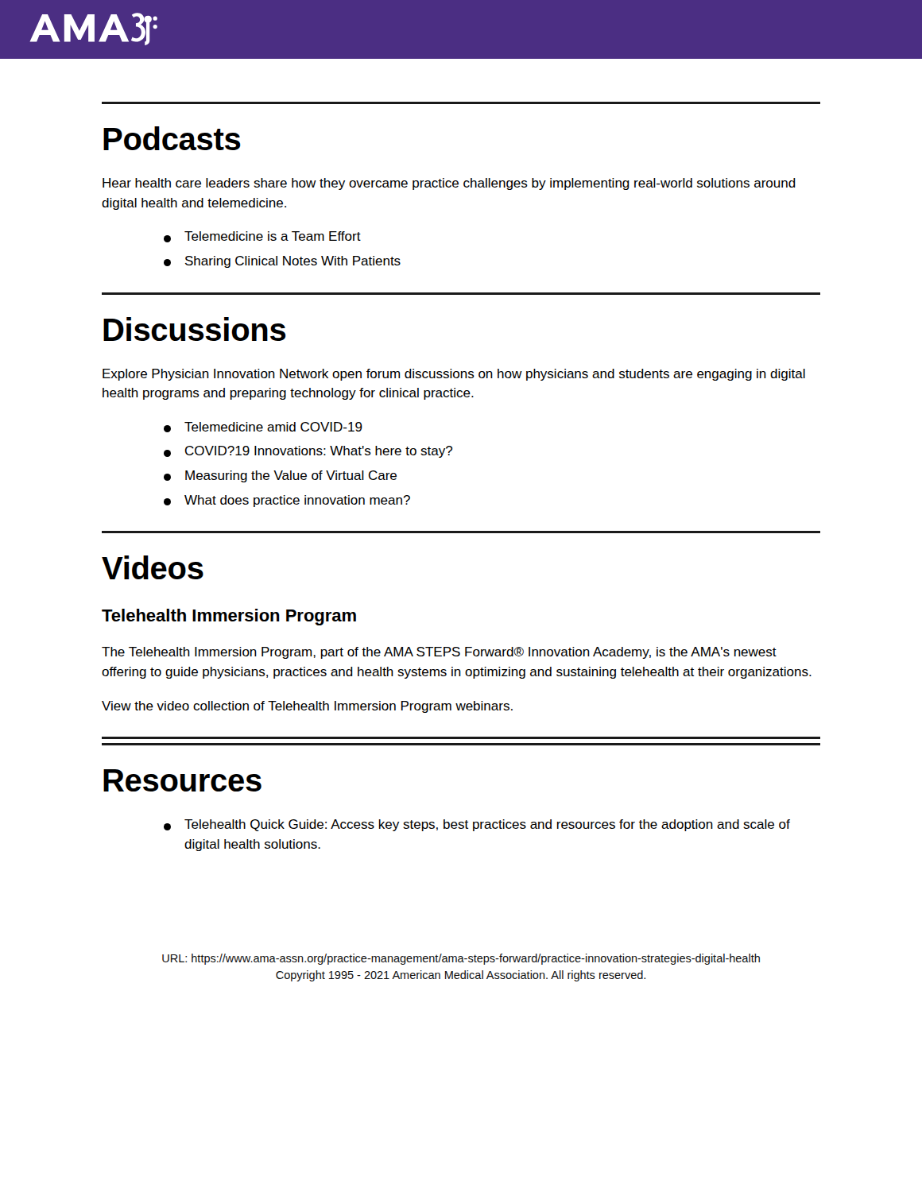Podcasts
Hear health care leaders share how they overcame practice challenges by implementing real-world solutions around digital health and telemedicine.
Telemedicine is a Team Effort
Sharing Clinical Notes With Patients
Discussions
Explore Physician Innovation Network open forum discussions on how physicians and students are engaging in digital health programs and preparing technology for clinical practice.
Telemedicine amid COVID-19
COVID?19 Innovations: What's here to stay?
Measuring the Value of Virtual Care
What does practice innovation mean?
Videos
Telehealth Immersion Program
The Telehealth Immersion Program, part of the AMA STEPS Forward® Innovation Academy, is the AMA's newest offering to guide physicians, practices and health systems in optimizing and sustaining telehealth at their organizations.
View the video collection of Telehealth Immersion Program webinars.
Resources
Telehealth Quick Guide: Access key steps, best practices and resources for the adoption and scale of digital health solutions.
URL: https://www.ama-assn.org/practice-management/ama-steps-forward/practice-innovation-strategies-digital-health
Copyright 1995 - 2021 American Medical Association. All rights reserved.